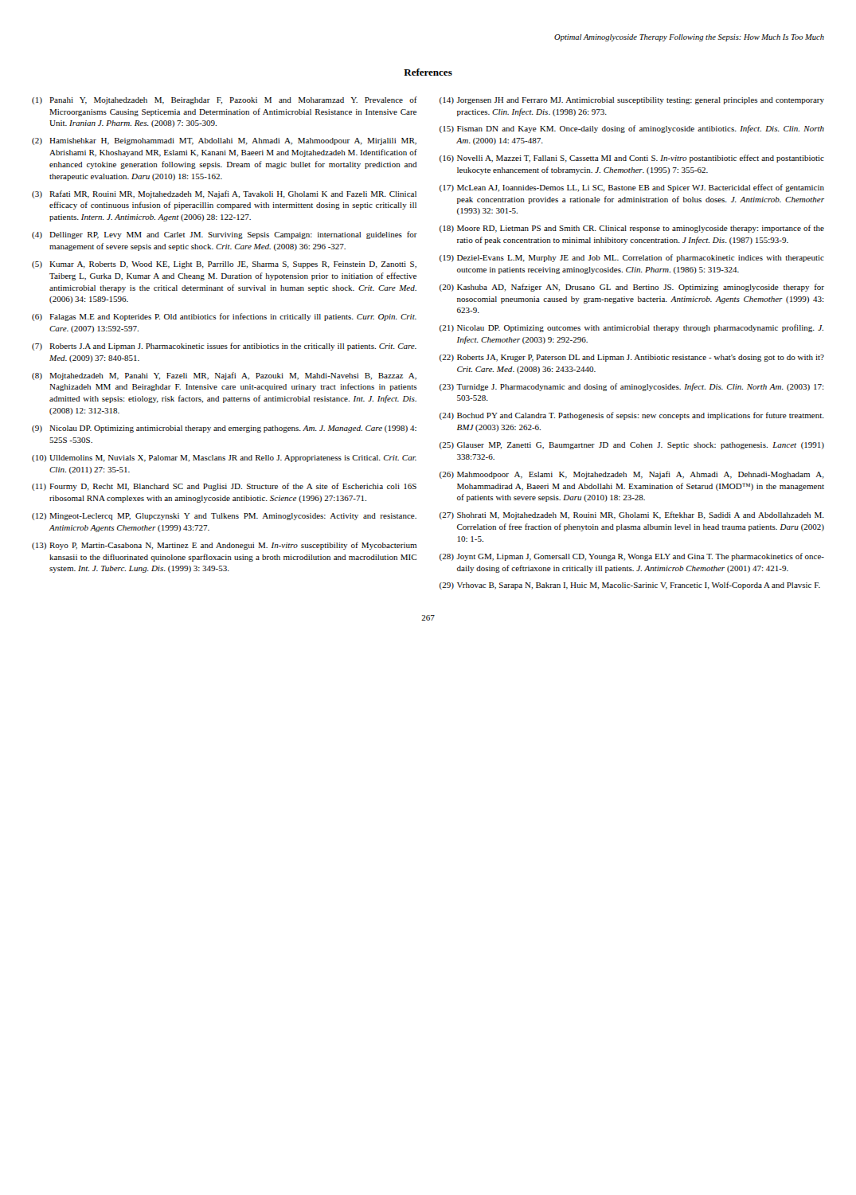Optimal Aminoglycoside Therapy Following the Sepsis: How Much Is Too Much
References
(1) Panahi Y, Mojtahedzadeh M, Beiraghdar F, Pazooki M and Moharamzad Y. Prevalence of Microorganisms Causing Septicemia and Determination of Antimicrobial Resistance in Intensive Care Unit. Iranian J. Pharm. Res. (2008) 7: 305-309.
(2) Hamishehkar H, Beigmohammadi MT, Abdollahi M, Ahmadi A, Mahmoodpour A, Mirjalili MR, Abrishami R, Khoshayand MR, Eslami K, Kanani M, Baeeri M and Mojtahedzadeh M. Identification of enhanced cytokine generation following sepsis. Dream of magic bullet for mortality prediction and therapeutic evaluation. Daru (2010) 18: 155-162.
(3) Rafati MR, Rouini MR, Mojtahedzadeh M, Najafi A, Tavakoli H, Gholami K and Fazeli MR. Clinical efficacy of continuous infusion of piperacillin compared with intermittent dosing in septic critically ill patients. Intern. J. Antimicrob. Agent (2006) 28: 122-127.
(4) Dellinger RP, Levy MM and Carlet JM. Surviving Sepsis Campaign: international guidelines for management of severe sepsis and septic shock. Crit. Care Med. (2008) 36: 296 -327.
(5) Kumar A, Roberts D, Wood KE, Light B, Parrillo JE, Sharma S, Suppes R, Feinstein D, Zanotti S, Taiberg L, Gurka D, Kumar A and Cheang M. Duration of hypotension prior to initiation of effective antimicrobial therapy is the critical determinant of survival in human septic shock. Crit. Care Med. (2006) 34: 1589-1596.
(6) Falagas M.E and Kopterides P. Old antibiotics for infections in critically ill patients. Curr. Opin. Crit. Care. (2007) 13:592-597.
(7) Roberts J.A and Lipman J. Pharmacokinetic issues for antibiotics in the critically ill patients. Crit. Care. Med. (2009) 37: 840-851.
(8) Mojtahedzadeh M, Panahi Y, Fazeli MR, Najafi A, Pazouki M, Mahdi-Navehsi B, Bazzaz A, Naghizadeh MM and Beiraghdar F. Intensive care unit-acquired urinary tract infections in patients admitted with sepsis: etiology, risk factors, and patterns of antimicrobial resistance. Int. J. Infect. Dis. (2008) 12: 312-318.
(9) Nicolau DP. Optimizing antimicrobial therapy and emerging pathogens. Am. J. Managed. Care (1998) 4: 525S -530S.
(10) Ulldemolins M, Nuvials X, Palomar M, Masclans JR and Rello J. Appropriateness is Critical. Crit. Car. Clin. (2011) 27: 35-51.
(11) Fourmy D, Recht MI, Blanchard SC and Puglisi JD. Structure of the A site of Escherichia coli 16S ribosomal RNA complexes with an aminoglycoside antibiotic. Science (1996) 27:1367-71.
(12) Mingeot-Leclercq MP, Glupczynski Y and Tulkens PM. Aminoglycosides: Activity and resistance. Antimicrob Agents Chemother (1999) 43:727.
(13) Royo P, Martin-Casabona N, Martinez E and Andonegui M. In-vitro susceptibility of Mycobacterium kansasii to the difluorinated quinolone sparfloxacin using a broth microdilution and macrodilution MIC system. Int. J. Tuberc. Lung. Dis. (1999) 3: 349-53.
(14) Jorgensen JH and Ferraro MJ. Antimicrobial susceptibility testing: general principles and contemporary practices. Clin. Infect. Dis. (1998) 26: 973.
(15) Fisman DN and Kaye KM. Once-daily dosing of aminoglycoside antibiotics. Infect. Dis. Clin. North Am. (2000) 14: 475-487.
(16) Novelli A, Mazzei T, Fallani S, Cassetta MI and Conti S. In-vitro postantibiotic effect and postantibiotic leukocyte enhancement of tobramycin. J. Chemother. (1995) 7: 355-62.
(17) McLean AJ, Ioannides-Demos LL, Li SC, Bastone EB and Spicer WJ. Bactericidal effect of gentamicin peak concentration provides a rationale for administration of bolus doses. J. Antimicrob. Chemother (1993) 32: 301-5.
(18) Moore RD, Lietman PS and Smith CR. Clinical response to aminoglycoside therapy: importance of the ratio of peak concentration to minimal inhibitory concentration. J Infect. Dis. (1987) 155:93-9.
(19) Deziel-Evans L.M, Murphy JE and Job ML. Correlation of pharmacokinetic indices with therapeutic outcome in patients receiving aminoglycosides. Clin. Pharm. (1986) 5: 319-324.
(20) Kashuba AD, Nafziger AN, Drusano GL and Bertino JS. Optimizing aminoglycoside therapy for nosocomial pneumonia caused by gram-negative bacteria. Antimicrob. Agents Chemother (1999) 43: 623-9.
(21) Nicolau DP. Optimizing outcomes with antimicrobial therapy through pharmacodynamic profiling. J. Infect. Chemother (2003) 9: 292-296.
(22) Roberts JA, Kruger P, Paterson DL and Lipman J. Antibiotic resistance - what's dosing got to do with it? Crit. Care. Med. (2008) 36: 2433-2440.
(23) Turnidge J. Pharmacodynamic and dosing of aminoglycosides. Infect. Dis. Clin. North Am. (2003) 17: 503-528.
(24) Bochud PY and Calandra T. Pathogenesis of sepsis: new concepts and implications for future treatment. BMJ (2003) 326: 262-6.
(25) Glauser MP, Zanetti G, Baumgartner JD and Cohen J. Septic shock: pathogenesis. Lancet (1991) 338:732-6.
(26) Mahmoodpoor A, Eslami K, Mojtahedzadeh M, Najafi A, Ahmadi A, Dehnadi-Moghadam A, Mohammadirad A, Baeeri M and Abdollahi M. Examination of Setarud (IMOD™) in the management of patients with severe sepsis. Daru (2010) 18: 23-28.
(27) Shohrati M, Mojtahedzadeh M, Rouini MR, Gholami K, Eftekhar B, Sadidi A and Abdollahzadeh M. Correlation of free fraction of phenytoin and plasma albumin level in head trauma patients. Daru (2002) 10: 1-5.
(28) Joynt GM, Lipman J, Gomersall CD, Younga R, Wonga ELY and Gina T. The pharmacokinetics of once-daily dosing of ceftriaxone in critically ill patients. J. Antimicrob Chemother (2001) 47: 421-9.
(29) Vrhovac B, Sarapa N, Bakran I, Huic M, Macolic-Sarinic V, Francetic I, Wolf-Coporda A and Plavsic F.
267